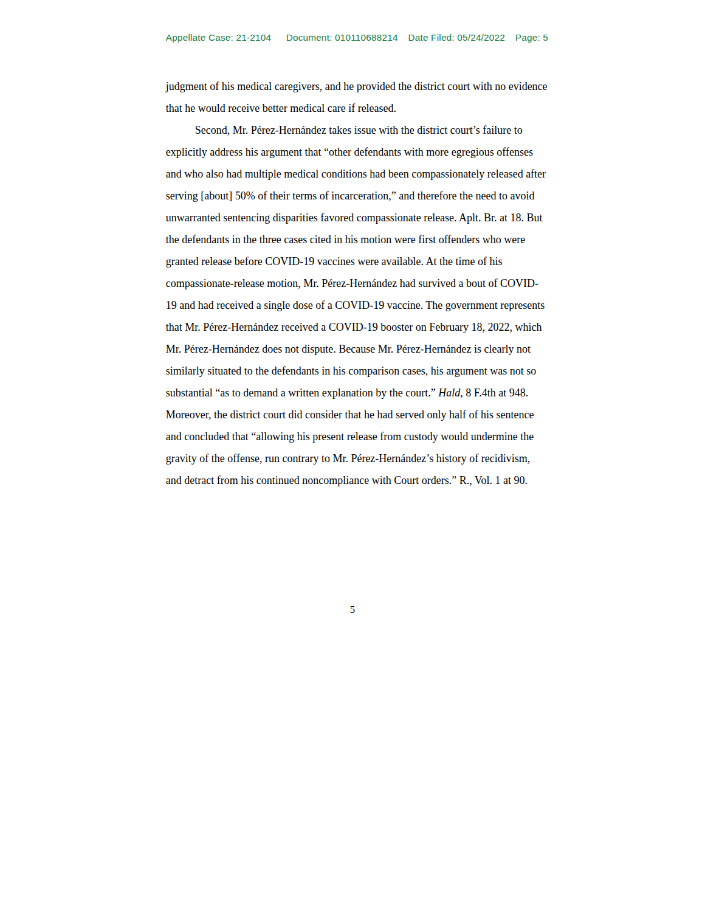Appellate Case: 21-2104 Document: 010110688214 Date Filed: 05/24/2022 Page: 5
judgment of his medical caregivers, and he provided the district court with no evidence that he would receive better medical care if released.
Second, Mr. Pérez-Hernández takes issue with the district court’s failure to explicitly address his argument that “other defendants with more egregious offenses and who also had multiple medical conditions had been compassionately released after serving [about] 50% of their terms of incarceration,” and therefore the need to avoid unwarranted sentencing disparities favored compassionate release. Aplt. Br. at 18. But the defendants in the three cases cited in his motion were first offenders who were granted release before COVID-19 vaccines were available. At the time of his compassionate-release motion, Mr. Pérez-Hernández had survived a bout of COVID-19 and had received a single dose of a COVID-19 vaccine. The government represents that Mr. Pérez-Hernández received a COVID-19 booster on February 18, 2022, which Mr. Pérez-Hernández does not dispute. Because Mr. Pérez-Hernández is clearly not similarly situated to the defendants in his comparison cases, his argument was not so substantial “as to demand a written explanation by the court.” Hald, 8 F.4th at 948. Moreover, the district court did consider that he had served only half of his sentence and concluded that “allowing his present release from custody would undermine the gravity of the offense, run contrary to Mr. Pérez-Hernández’s history of recidivism, and detract from his continued noncompliance with Court orders.” R., Vol. 1 at 90.
5